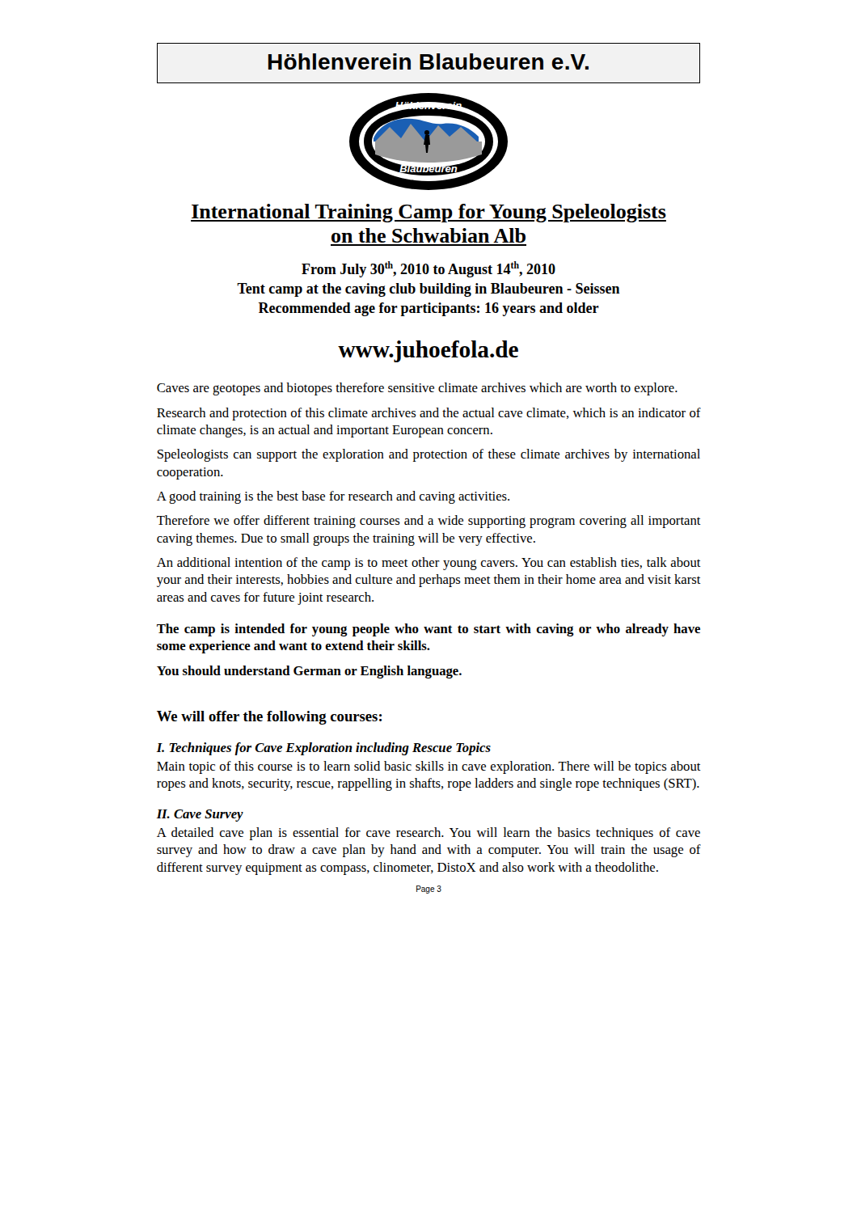Höhlenverein Blaubeuren e.V.
Höhlenverein Blaubeuren
International Training Camp for Young Speleologists
on the Schwabian Alb
From July 30th, 2010 to August 14th, 2010 Tent camp at the caving club building in Blaubeuren - Seissen Recommended age for participants: 16 years and older
www.juhoefola.de
Caves are geotopes and biotopes therefore sensitive climate archives which are worth to explore.
Research and protection of this climate archives and the actual cave climate, which is an indicator of climate changes, is an actual and important European concern.
Speleologists can support the exploration and protection of these climate archives by international cooperation.
A good training is the best base for research and caving activities.
Therefore we offer different training courses and a wide supporting program covering all important caving themes. Due to small groups the training will be very effective.
An additional intention of the camp is to meet other young cavers. You can establish ties, talk about your and their interests, hobbies and culture and perhaps meet them in their home area and visit karst areas and caves for future joint research.
The camp is intended for young people who want to start with caving or who already have some experience and want to extend their skills.
You should understand German or English language.
We will offer the following courses:
I. Techniques for Cave Exploration including Rescue Topics
Main topic of this course is to learn solid basic skills in cave exploration. There will be topics about ropes and knots, security, rescue, rappelling in shafts, rope ladders and single rope techniques (SRT).
II. Cave Survey
A detailed cave plan is essential for cave research. You will learn the basics techniques of cave survey and how to draw a cave plan by hand and with a computer. You will train the usage of different survey equipment as compass, clinometer, DistoX and also work with a theodolithe.
Page 3